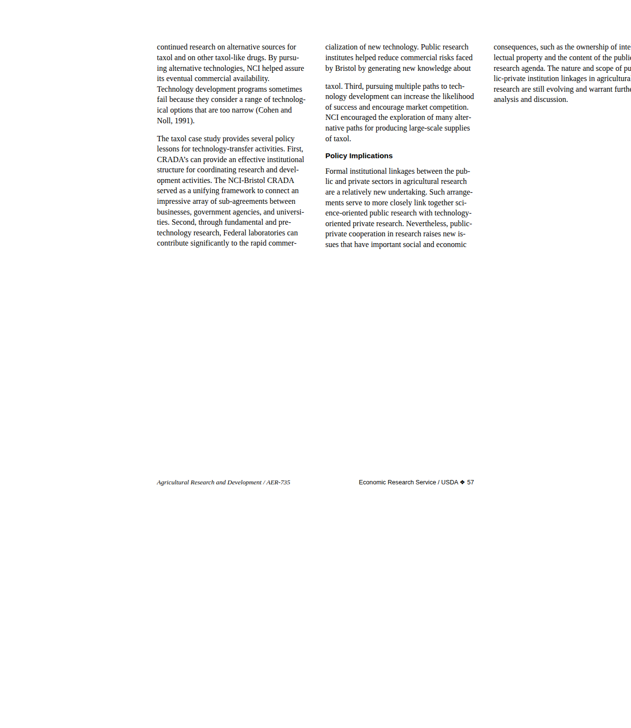continued research on alternative sources for taxol and on other taxol-like drugs. By pursuing alternative technologies, NCI helped assure its eventual commercial availability. Technology development programs sometimes fail because they consider a range of technological options that are too narrow (Cohen and Noll, 1991).
The taxol case study provides several policy lessons for technology-transfer activities. First, CRADA’s can provide an effective institutional structure for coordinating research and development activities. The NCI-Bristol CRADA served as a unifying framework to connect an impressive array of sub-agreements between businesses, government agencies, and universities. Second, through fundamental and pre-technology research, Federal laboratories can contribute significantly to the rapid commercialization of new technology. Public research institutes helped reduce commercial risks faced by Bristol by generating new knowledge about
taxol. Third, pursuing multiple paths to technology development can increase the likelihood of success and encourage market competition. NCI encouraged the exploration of many alternative paths for producing large-scale supplies of taxol.
Policy Implications
Formal institutional linkages between the public and private sectors in agricultural research are a relatively new undertaking. Such arrangements serve to more closely link together science-oriented public research with technology-oriented private research. Nevertheless, public-private cooperation in research raises new issues that have important social and economic consequences, such as the ownership of intellectual property and the content of the public research agenda. The nature and scope of public-private institution linkages in agricultural research are still evolving and warrant further analysis and discussion.
Agricultural Research and Development / AER-735
Economic Research Service / USDA ❖ 57